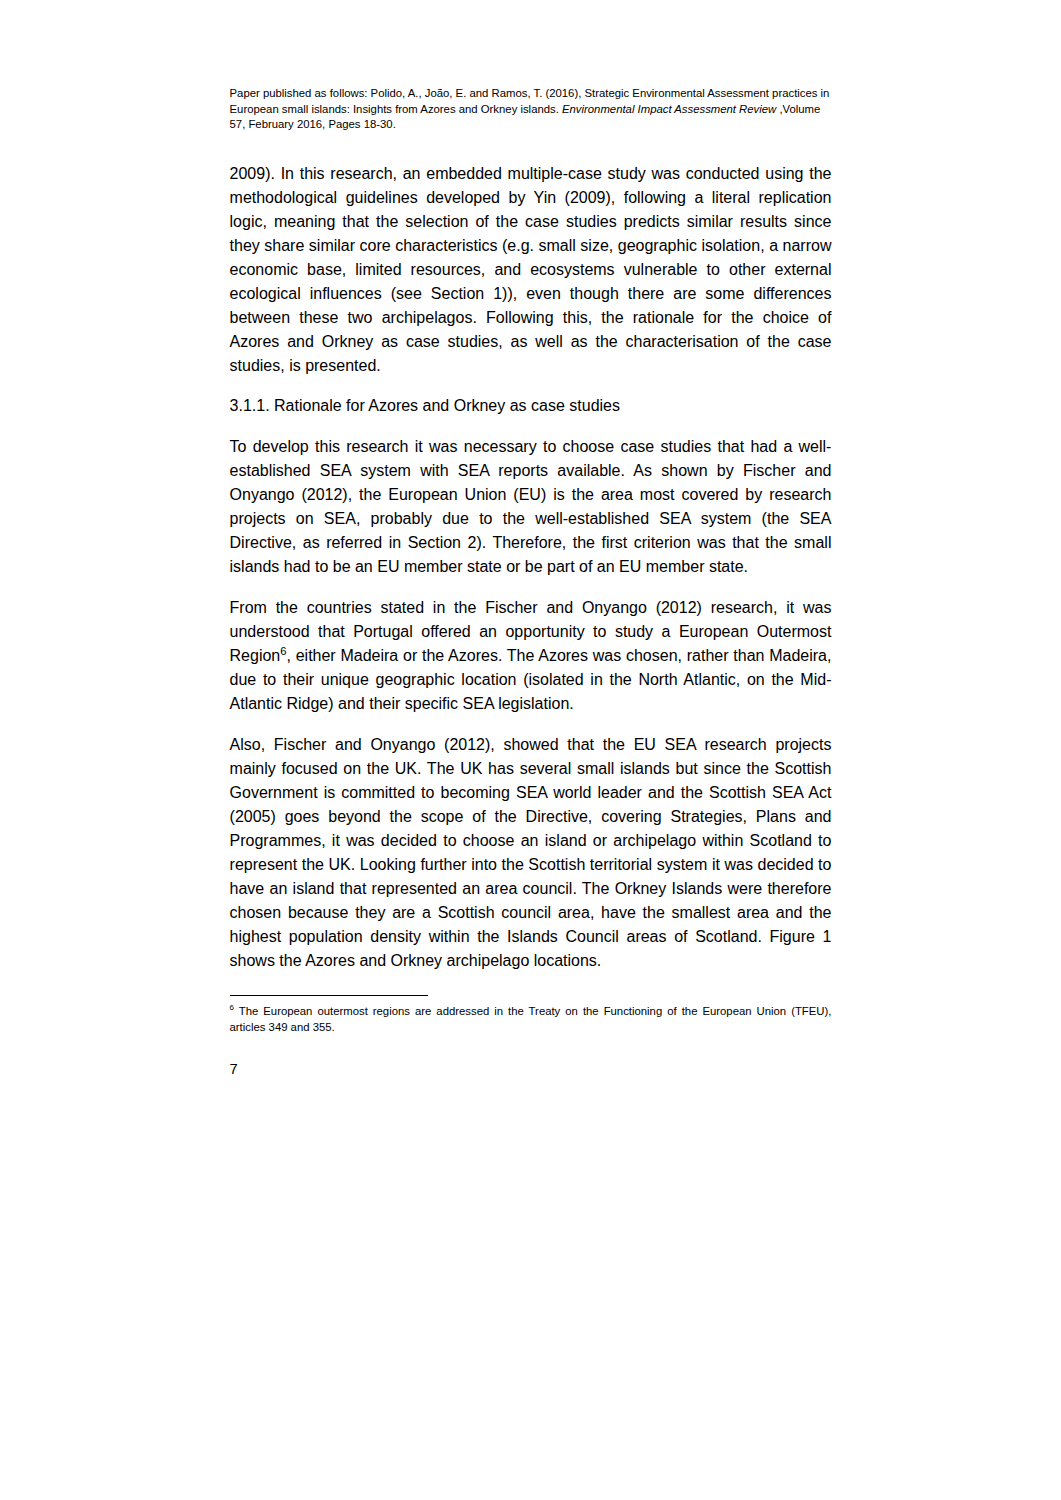Paper published as follows: Polido, A., João, E. and Ramos, T. (2016), Strategic Environmental Assessment practices in European small islands: Insights from Azores and Orkney islands. Environmental Impact Assessment Review ,Volume 57, February 2016, Pages 18-30.
2009). In this research, an embedded multiple-case study was conducted using the methodological guidelines developed by Yin (2009), following a literal replication logic, meaning that the selection of the case studies predicts similar results since they share similar core characteristics (e.g. small size, geographic isolation, a narrow economic base, limited resources, and ecosystems vulnerable to other external ecological influences (see Section 1)), even though there are some differences between these two archipelagos. Following this, the rationale for the choice of Azores and Orkney as case studies, as well as the characterisation of the case studies, is presented.
3.1.1. Rationale for Azores and Orkney as case studies
To develop this research it was necessary to choose case studies that had a well-established SEA system with SEA reports available. As shown by Fischer and Onyango (2012), the European Union (EU) is the area most covered by research projects on SEA, probably due to the well-established SEA system (the SEA Directive, as referred in Section 2). Therefore, the first criterion was that the small islands had to be an EU member state or be part of an EU member state.
From the countries stated in the Fischer and Onyango (2012) research, it was understood that Portugal offered an opportunity to study a European Outermost Region6, either Madeira or the Azores. The Azores was chosen, rather than Madeira, due to their unique geographic location (isolated in the North Atlantic, on the Mid-Atlantic Ridge) and their specific SEA legislation.
Also, Fischer and Onyango (2012), showed that the EU SEA research projects mainly focused on the UK. The UK has several small islands but since the Scottish Government is committed to becoming SEA world leader and the Scottish SEA Act (2005) goes beyond the scope of the Directive, covering Strategies, Plans and Programmes, it was decided to choose an island or archipelago within Scotland to represent the UK. Looking further into the Scottish territorial system it was decided to have an island that represented an area council. The Orkney Islands were therefore chosen because they are a Scottish council area, have the smallest area and the highest population density within the Islands Council areas of Scotland. Figure 1 shows the Azores and Orkney archipelago locations.
6 The European outermost regions are addressed in the Treaty on the Functioning of the European Union (TFEU), articles 349 and 355.
7